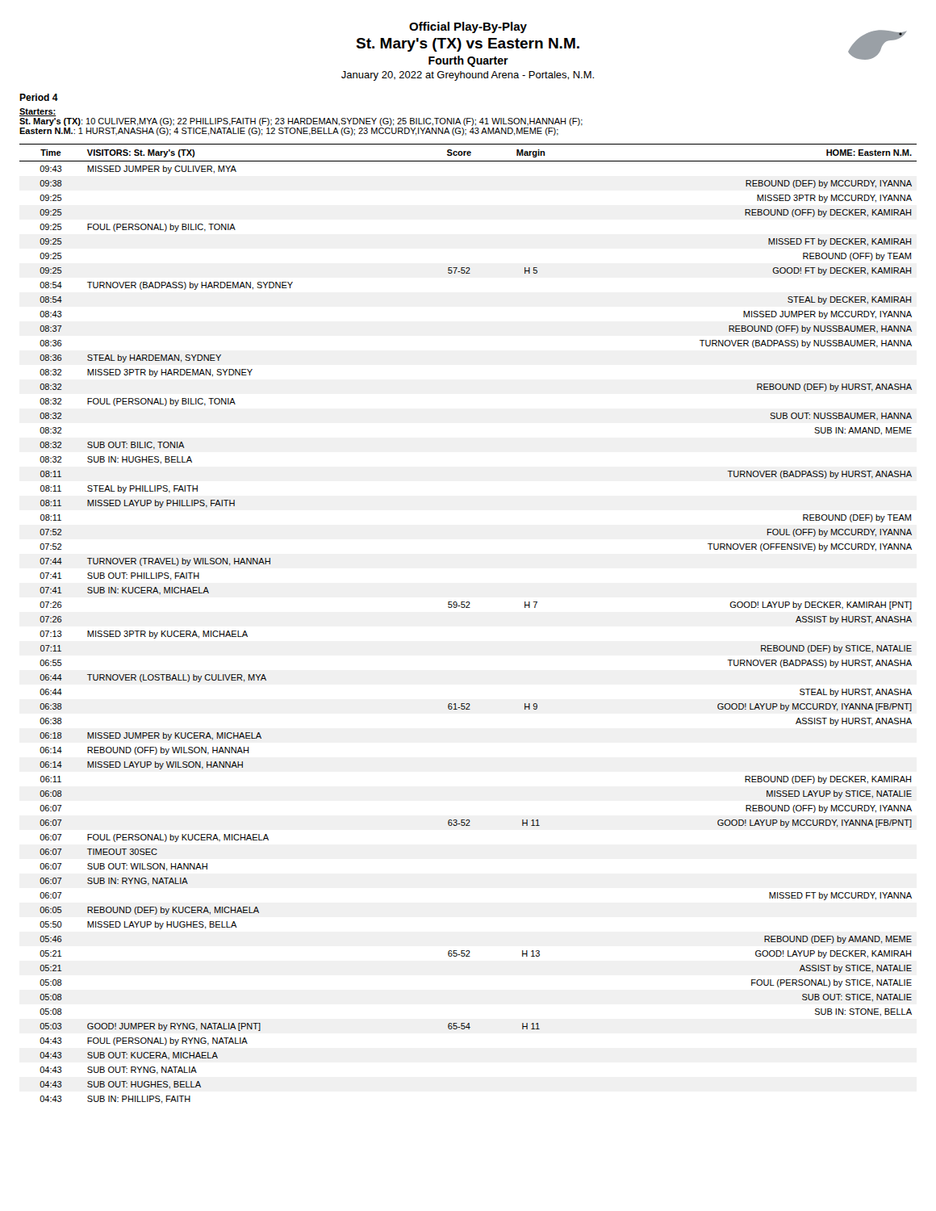Official Play-By-Play
St. Mary's (TX) vs Eastern N.M.
Fourth Quarter
January 20, 2022 at Greyhound Arena - Portales, N.M.
Period 4
Starters:
St. Mary's (TX): 10 CULIVER,MYA (G); 22 PHILLIPS,FAITH (F); 23 HARDEMAN,SYDNEY (G); 25 BILIC,TONIA (F); 41 WILSON,HANNAH (F);
Eastern N.M.: 1 HURST,ANASHA (G); 4 STICE,NATALIE (G); 12 STONE,BELLA (G); 23 MCCURDY,IYANNA (G); 43 AMAND,MEME (F);
| Time | VISITORS: St. Mary's (TX) | Score | Margin | HOME: Eastern N.M. |
| --- | --- | --- | --- | --- |
| 09:43 | MISSED JUMPER by CULIVER, MYA | | | |
| 09:38 | | | | REBOUND (DEF) by MCCURDY, IYANNA |
| 09:25 | | | | MISSED 3PTR by MCCURDY, IYANNA |
| 09:25 | | | | REBOUND (OFF) by DECKER, KAMIRAH |
| 09:25 | FOUL (PERSONAL) by BILIC, TONIA | | | |
| 09:25 | | | | MISSED FT by DECKER, KAMIRAH |
| 09:25 | | | | REBOUND (OFF) by TEAM |
| 09:25 | | 57-52 | H 5 | GOOD! FT by DECKER, KAMIRAH |
| 08:54 | TURNOVER (BADPASS) by HARDEMAN, SYDNEY | | | |
| 08:54 | | | | STEAL by DECKER, KAMIRAH |
| 08:43 | | | | MISSED JUMPER by MCCURDY, IYANNA |
| 08:37 | | | | REBOUND (OFF) by NUSSBAUMER, HANNA |
| 08:36 | | | | TURNOVER (BADPASS) by NUSSBAUMER, HANNA |
| 08:36 | STEAL by HARDEMAN, SYDNEY | | | |
| 08:32 | MISSED 3PTR by HARDEMAN, SYDNEY | | | |
| 08:32 | | | | REBOUND (DEF) by HURST, ANASHA |
| 08:32 | FOUL (PERSONAL) by BILIC, TONIA | | | |
| 08:32 | | | | SUB OUT: NUSSBAUMER, HANNA |
| 08:32 | | | | SUB IN: AMAND, MEME |
| 08:32 | SUB OUT: BILIC, TONIA | | | |
| 08:32 | SUB IN: HUGHES, BELLA | | | |
| 08:11 | | | | TURNOVER (BADPASS) by HURST, ANASHA |
| 08:11 | STEAL by PHILLIPS, FAITH | | | |
| 08:11 | MISSED LAYUP by PHILLIPS, FAITH | | | |
| 08:11 | | | | REBOUND (DEF) by TEAM |
| 07:52 | | | | FOUL (OFF) by MCCURDY, IYANNA |
| 07:52 | | | | TURNOVER (OFFENSIVE) by MCCURDY, IYANNA |
| 07:44 | TURNOVER (TRAVEL) by WILSON, HANNAH | | | |
| 07:41 | SUB OUT: PHILLIPS, FAITH | | | |
| 07:41 | SUB IN: KUCERA, MICHAELA | | | |
| 07:26 | | 59-52 | H 7 | GOOD! LAYUP by DECKER, KAMIRAH [PNT] |
| 07:26 | | | | ASSIST by HURST, ANASHA |
| 07:13 | MISSED 3PTR by KUCERA, MICHAELA | | | |
| 07:11 | | | | REBOUND (DEF) by STICE, NATALIE |
| 06:55 | | | | TURNOVER (BADPASS) by HURST, ANASHA |
| 06:44 | TURNOVER (LOSTBALL) by CULIVER, MYA | | | |
| 06:44 | | | | STEAL by HURST, ANASHA |
| 06:38 | | 61-52 | H 9 | GOOD! LAYUP by MCCURDY, IYANNA [FB/PNT] |
| 06:38 | | | | ASSIST by HURST, ANASHA |
| 06:18 | MISSED JUMPER by KUCERA, MICHAELA | | | |
| 06:14 | REBOUND (OFF) by WILSON, HANNAH | | | |
| 06:14 | MISSED LAYUP by WILSON, HANNAH | | | |
| 06:11 | | | | REBOUND (DEF) by DECKER, KAMIRAH |
| 06:08 | | | | MISSED LAYUP by STICE, NATALIE |
| 06:07 | | | | REBOUND (OFF) by MCCURDY, IYANNA |
| 06:07 | | 63-52 | H 11 | GOOD! LAYUP by MCCURDY, IYANNA [FB/PNT] |
| 06:07 | FOUL (PERSONAL) by KUCERA, MICHAELA | | | |
| 06:07 | TIMEOUT 30SEC | | | |
| 06:07 | SUB OUT: WILSON, HANNAH | | | |
| 06:07 | SUB IN: RYNG, NATALIA | | | |
| 06:07 | | | | MISSED FT by MCCURDY, IYANNA |
| 06:05 | REBOUND (DEF) by KUCERA, MICHAELA | | | |
| 05:50 | MISSED LAYUP by HUGHES, BELLA | | | |
| 05:46 | | | | REBOUND (DEF) by AMAND, MEME |
| 05:21 | | 65-52 | H 13 | GOOD! LAYUP by DECKER, KAMIRAH |
| 05:21 | | | | ASSIST by STICE, NATALIE |
| 05:08 | | | | FOUL (PERSONAL) by STICE, NATALIE |
| 05:08 | | | | SUB OUT: STICE, NATALIE |
| 05:08 | | | | SUB IN: STONE, BELLA |
| 05:03 | GOOD! JUMPER by RYNG, NATALIA [PNT] | 65-54 | H 11 | |
| 04:43 | FOUL (PERSONAL) by RYNG, NATALIA | | | |
| 04:43 | SUB OUT: KUCERA, MICHAELA | | | |
| 04:43 | SUB OUT: RYNG, NATALIA | | | |
| 04:43 | SUB OUT: HUGHES, BELLA | | | |
| 04:43 | SUB IN: PHILLIPS, FAITH | | | |